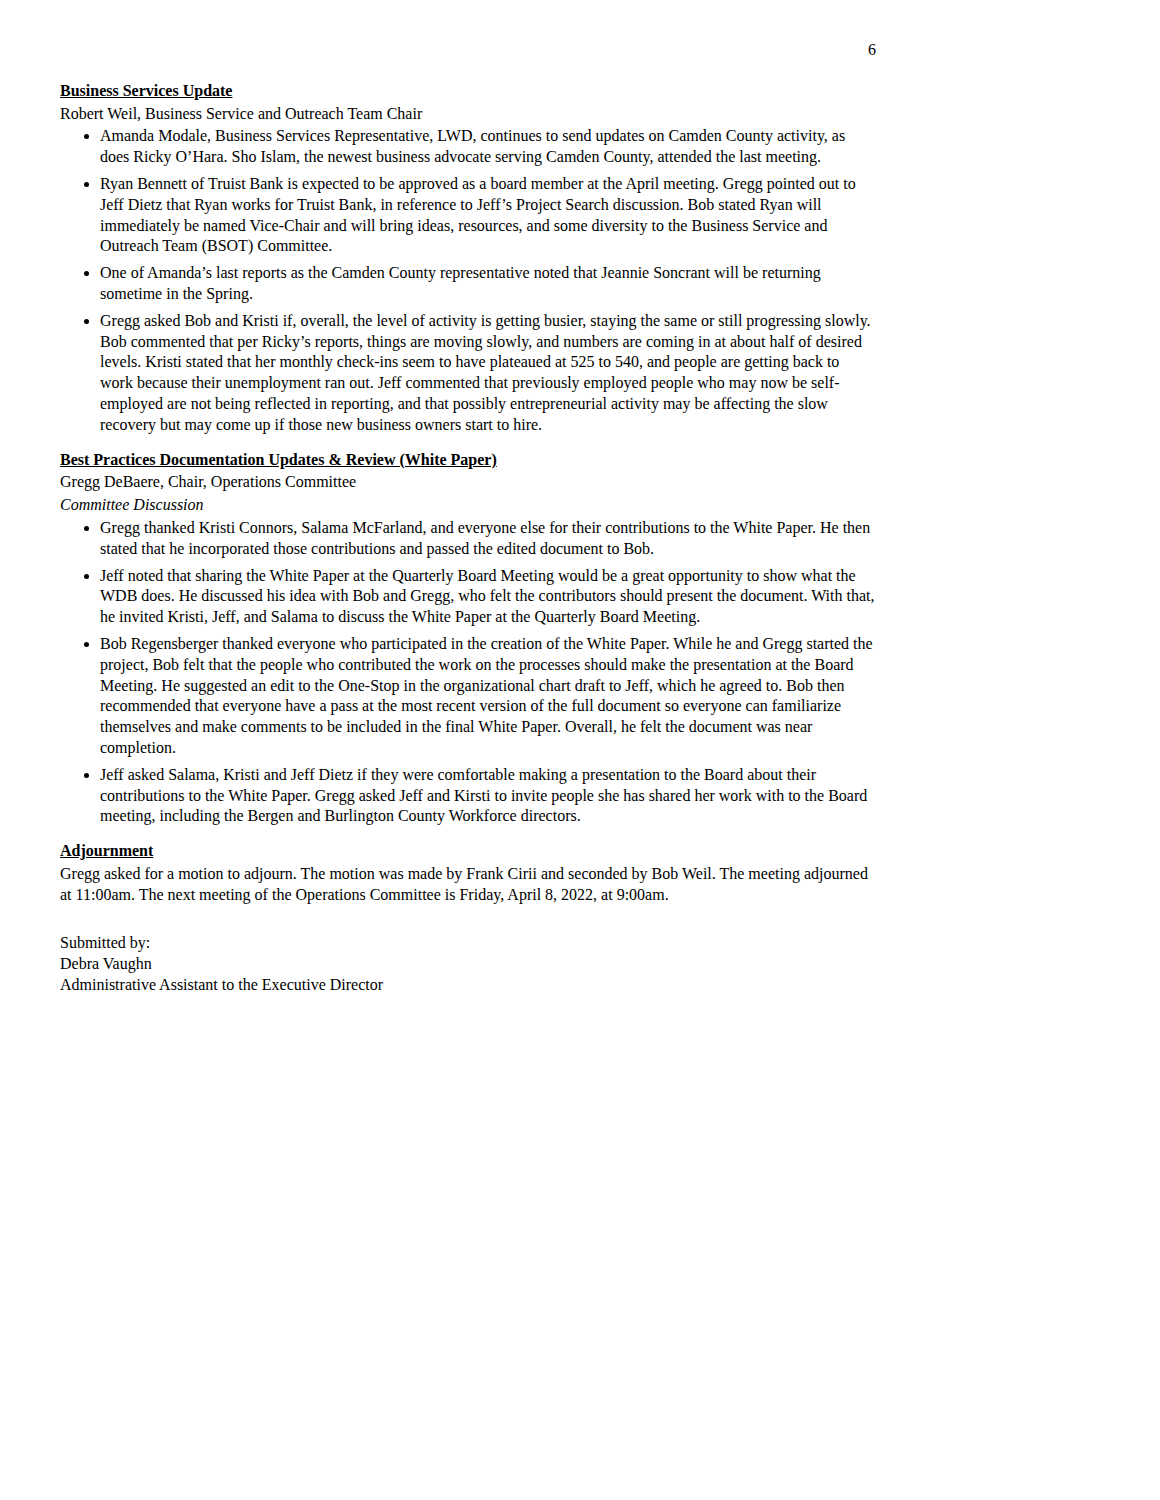6
Business Services Update
Robert Weil, Business Service and Outreach Team Chair
Amanda Modale, Business Services Representative, LWD, continues to send updates on Camden County activity, as does Ricky O’Hara. Sho Islam, the newest business advocate serving Camden County, attended the last meeting.
Ryan Bennett of Truist Bank is expected to be approved as a board member at the April meeting. Gregg pointed out to Jeff Dietz that Ryan works for Truist Bank, in reference to Jeff’s Project Search discussion. Bob stated Ryan will immediately be named Vice-Chair and will bring ideas, resources, and some diversity to the Business Service and Outreach Team (BSOT) Committee.
One of Amanda’s last reports as the Camden County representative noted that Jeannie Soncrant will be returning sometime in the Spring.
Gregg asked Bob and Kristi if, overall, the level of activity is getting busier, staying the same or still progressing slowly. Bob commented that per Ricky’s reports, things are moving slowly, and numbers are coming in at about half of desired levels. Kristi stated that her monthly check-ins seem to have plateaued at 525 to 540, and people are getting back to work because their unemployment ran out. Jeff commented that previously employed people who may now be self-employed are not being reflected in reporting, and that possibly entrepreneurial activity may be affecting the slow recovery but may come up if those new business owners start to hire.
Best Practices Documentation Updates & Review (White Paper)
Gregg DeBaere, Chair, Operations Committee
Committee Discussion
Gregg thanked Kristi Connors, Salama McFarland, and everyone else for their contributions to the White Paper. He then stated that he incorporated those contributions and passed the edited document to Bob.
Jeff noted that sharing the White Paper at the Quarterly Board Meeting would be a great opportunity to show what the WDB does. He discussed his idea with Bob and Gregg, who felt the contributors should present the document. With that, he invited Kristi, Jeff, and Salama to discuss the White Paper at the Quarterly Board Meeting.
Bob Regensberger thanked everyone who participated in the creation of the White Paper. While he and Gregg started the project, Bob felt that the people who contributed the work on the processes should make the presentation at the Board Meeting. He suggested an edit to the One-Stop in the organizational chart draft to Jeff, which he agreed to. Bob then recommended that everyone have a pass at the most recent version of the full document so everyone can familiarize themselves and make comments to be included in the final White Paper. Overall, he felt the document was near completion.
Jeff asked Salama, Kristi and Jeff Dietz if they were comfortable making a presentation to the Board about their contributions to the White Paper. Gregg asked Jeff and Kirsti to invite people she has shared her work with to the Board meeting, including the Bergen and Burlington County Workforce directors.
Adjournment
Gregg asked for a motion to adjourn. The motion was made by Frank Cirii and seconded by Bob Weil. The meeting adjourned at 11:00am. The next meeting of the Operations Committee is Friday, April 8, 2022, at 9:00am.
Submitted by:
Debra Vaughn
Administrative Assistant to the Executive Director